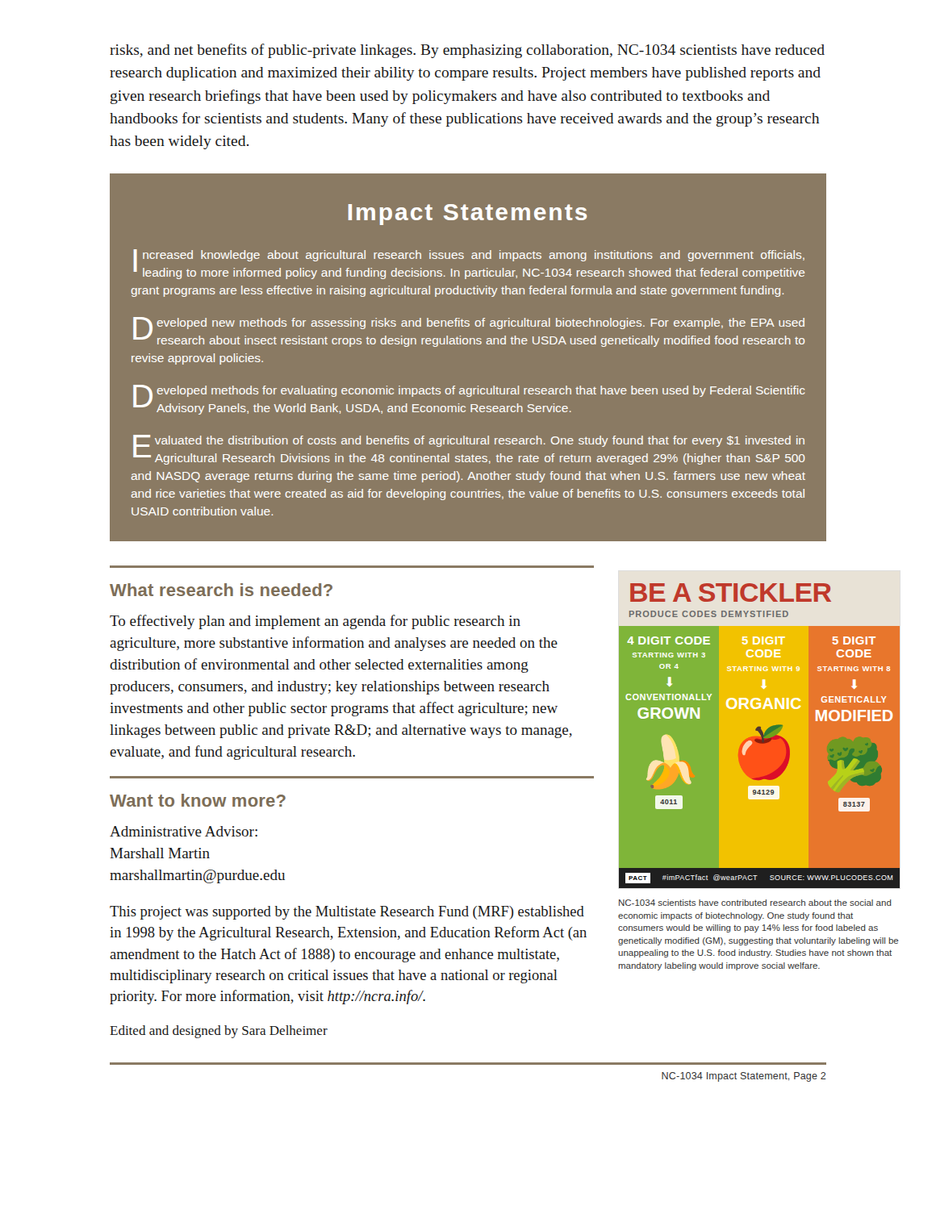risks, and net benefits of public-private linkages. By emphasizing collaboration, NC-1034 scientists have reduced research duplication and maximized their ability to compare results. Project members have published reports and given research briefings that have been used by policymakers and have also contributed to textbooks and handbooks for scientists and students. Many of these publications have received awards and the group’s research has been widely cited.
Impact Statements
Increased knowledge about agricultural research issues and impacts among institutions and government officials, leading to more informed policy and funding decisions. In particular, NC-1034 research showed that federal competitive grant programs are less effective in raising agricultural productivity than federal formula and state government funding.
Developed new methods for assessing risks and benefits of agricultural biotechnologies. For example, the EPA used research about insect resistant crops to design regulations and the USDA used genetically modified food research to revise approval policies.
Developed methods for evaluating economic impacts of agricultural research that have been used by Federal Scientific Advisory Panels, the World Bank, USDA, and Economic Research Service.
Evaluated the distribution of costs and benefits of agricultural research. One study found that for every $1 invested in Agricultural Research Divisions in the 48 continental states, the rate of return averaged 29% (higher than S&P 500 and NASDQ average returns during the same time period). Another study found that when U.S. farmers use new wheat and rice varieties that were created as aid for developing countries, the value of benefits to U.S. consumers exceeds total USAID contribution value.
What research is needed?
To effectively plan and implement an agenda for public research in agriculture, more substantive information and analyses are needed on the distribution of environmental and other selected externalities among producers, consumers, and industry; key relationships between research investments and other public sector programs that affect agriculture; new linkages between public and private R&D; and alternative ways to manage, evaluate, and fund agricultural research.
Want to know more?
Administrative Advisor:
Marshall Martin
marshallmartin@purdue.edu
This project was supported by the Multistate Research Fund (MRF) established in 1998 by the Agricultural Research, Extension, and Education Reform Act (an amendment to the Hatch Act of 1888) to encourage and enhance multistate, multidisciplinary research on critical issues that have a national or regional priority. For more information, visit http://ncra.info/.
Edited and designed by Sara Delheimer
BE A STICKLER PRODUCE CODES DEMYSTIFIED
4 DIGIT CODE
STARTING WITH 3 OR 4
⬇
CONVENTIONALLYGROWN
🍌
4011
5 DIGIT CODE
STARTING WITH 9
⬇
ORGANIC
🍎
94129
5 DIGIT CODE
STARTING WITH 8
⬇
GENETICALLYMODIFIED
🥦
83137
PACT #imPACTfact @wearPACT SOURCE: WWW.PLUCODES.COM
NC-1034 scientists have contributed research about the social and economic impacts of biotechnology. One study found that consumers would be willing to pay 14% less for food labeled as genetically modified (GM), suggesting that voluntarily labeling will be unappealing to the U.S. food industry. Studies have not shown that mandatory labeling would improve social welfare.
NC-1034 Impact Statement, Page 2